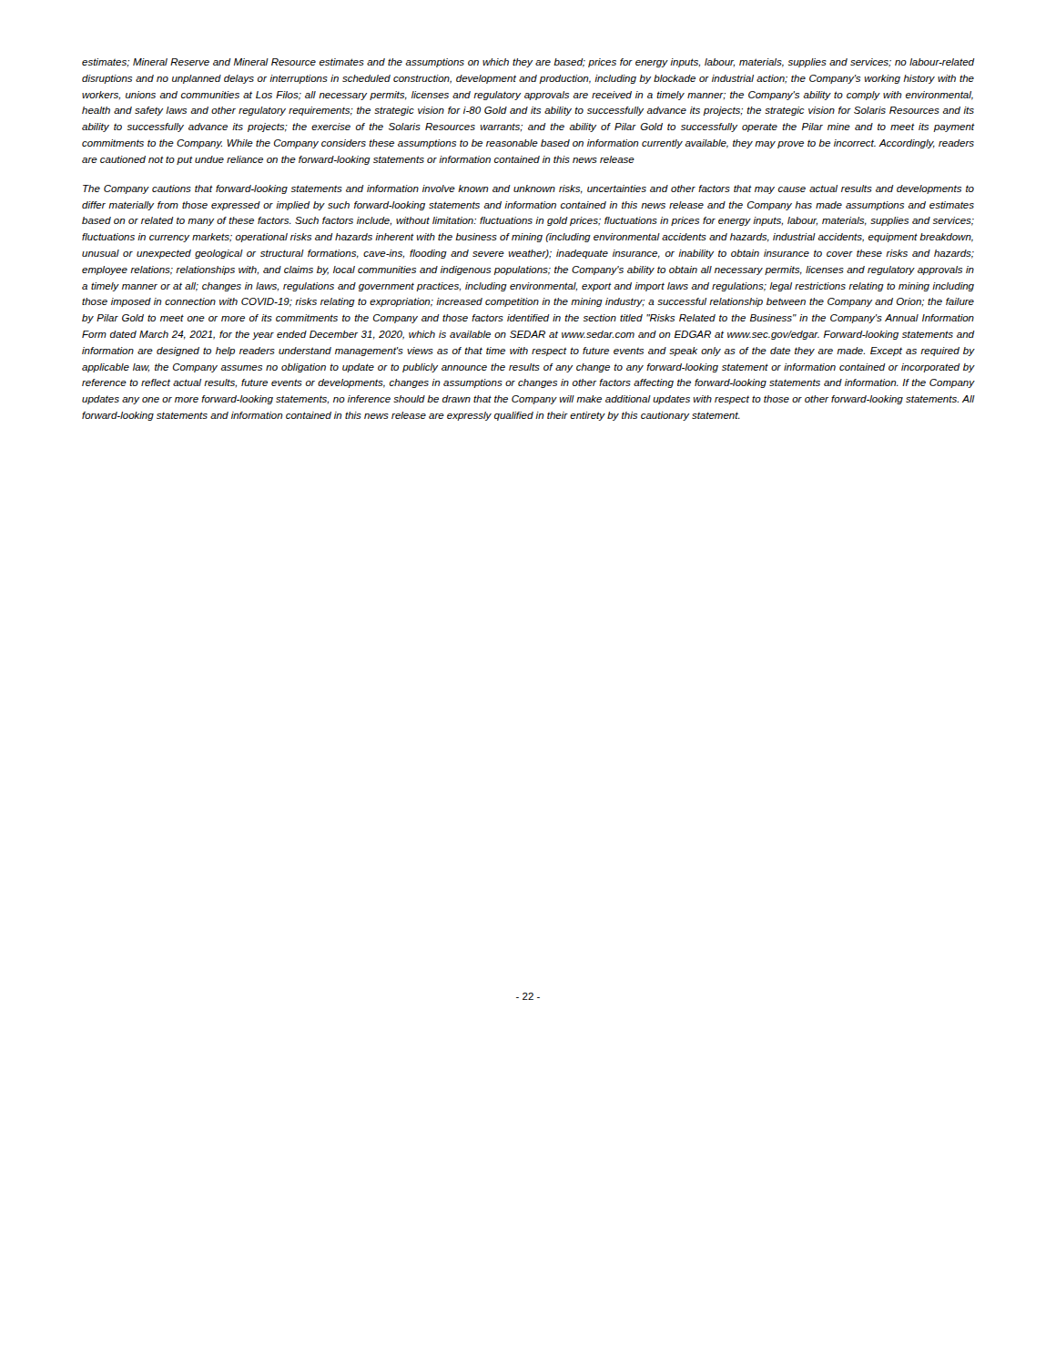estimates; Mineral Reserve and Mineral Resource estimates and the assumptions on which they are based; prices for energy inputs, labour, materials, supplies and services; no labour-related disruptions and no unplanned delays or interruptions in scheduled construction, development and production, including by blockade or industrial action; the Company's working history with the workers, unions and communities at Los Filos; all necessary permits, licenses and regulatory approvals are received in a timely manner; the Company's ability to comply with environmental, health and safety laws and other regulatory requirements; the strategic vision for i-80 Gold and its ability to successfully advance its projects; the strategic vision for Solaris Resources and its ability to successfully advance its projects; the exercise of the Solaris Resources warrants; and the ability of Pilar Gold to successfully operate the Pilar mine and to meet its payment commitments to the Company. While the Company considers these assumptions to be reasonable based on information currently available, they may prove to be incorrect. Accordingly, readers are cautioned not to put undue reliance on the forward-looking statements or information contained in this news release
The Company cautions that forward-looking statements and information involve known and unknown risks, uncertainties and other factors that may cause actual results and developments to differ materially from those expressed or implied by such forward-looking statements and information contained in this news release and the Company has made assumptions and estimates based on or related to many of these factors. Such factors include, without limitation: fluctuations in gold prices; fluctuations in prices for energy inputs, labour, materials, supplies and services; fluctuations in currency markets; operational risks and hazards inherent with the business of mining (including environmental accidents and hazards, industrial accidents, equipment breakdown, unusual or unexpected geological or structural formations, cave-ins, flooding and severe weather); inadequate insurance, or inability to obtain insurance to cover these risks and hazards; employee relations; relationships with, and claims by, local communities and indigenous populations; the Company's ability to obtain all necessary permits, licenses and regulatory approvals in a timely manner or at all; changes in laws, regulations and government practices, including environmental, export and import laws and regulations; legal restrictions relating to mining including those imposed in connection with COVID-19; risks relating to expropriation; increased competition in the mining industry; a successful relationship between the Company and Orion; the failure by Pilar Gold to meet one or more of its commitments to the Company and those factors identified in the section titled "Risks Related to the Business" in the Company's Annual Information Form dated March 24, 2021, for the year ended December 31, 2020, which is available on SEDAR at www.sedar.com and on EDGAR at www.sec.gov/edgar. Forward-looking statements and information are designed to help readers understand management's views as of that time with respect to future events and speak only as of the date they are made. Except as required by applicable law, the Company assumes no obligation to update or to publicly announce the results of any change to any forward-looking statement or information contained or incorporated by reference to reflect actual results, future events or developments, changes in assumptions or changes in other factors affecting the forward-looking statements and information. If the Company updates any one or more forward-looking statements, no inference should be drawn that the Company will make additional updates with respect to those or other forward-looking statements. All forward-looking statements and information contained in this news release are expressly qualified in their entirety by this cautionary statement.
- 22 -